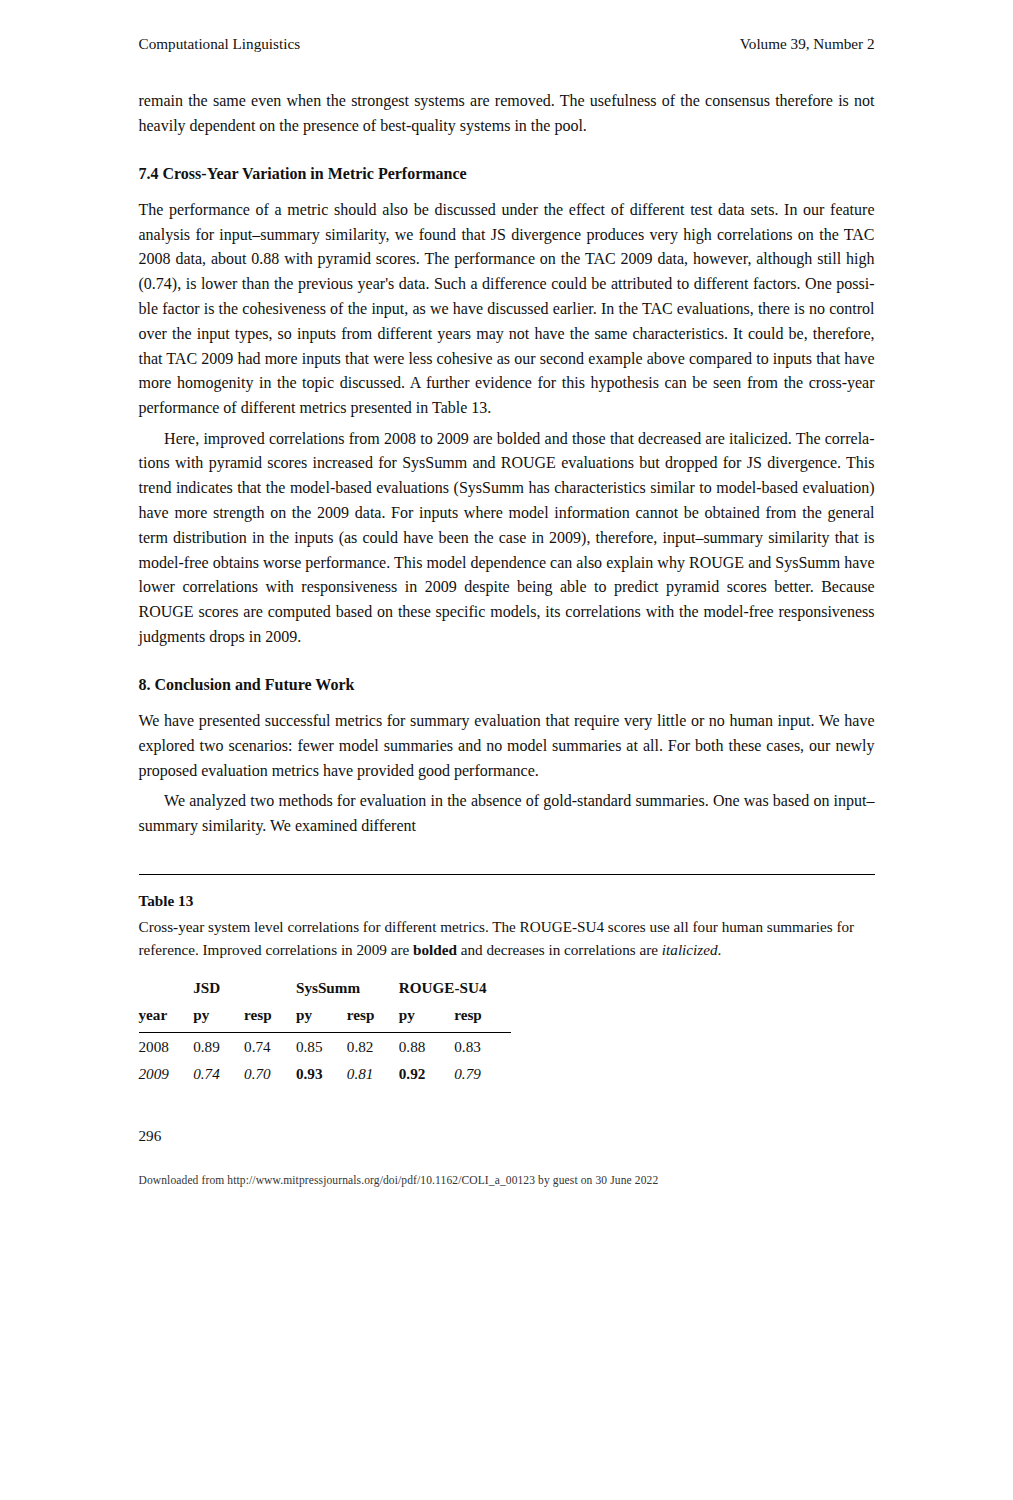Computational Linguistics Volume 39, Number 2
remain the same even when the strongest systems are removed. The usefulness of the consensus therefore is not heavily dependent on the presence of best-quality systems in the pool.
7.4 Cross-Year Variation in Metric Performance
The performance of a metric should also be discussed under the effect of different test data sets. In our feature analysis for input–summary similarity, we found that JS divergence produces very high correlations on the TAC 2008 data, about 0.88 with pyramid scores. The performance on the TAC 2009 data, however, although still high (0.74), is lower than the previous year's data. Such a difference could be attributed to different factors. One possible factor is the cohesiveness of the input, as we have discussed earlier. In the TAC evaluations, there is no control over the input types, so inputs from different years may not have the same characteristics. It could be, therefore, that TAC 2009 had more inputs that were less cohesive as our second example above compared to inputs that have more homogenity in the topic discussed. A further evidence for this hypothesis can be seen from the cross-year performance of different metrics presented in Table 13.
Here, improved correlations from 2008 to 2009 are bolded and those that decreased are italicized. The correlations with pyramid scores increased for SysSumm and ROUGE evaluations but dropped for JS divergence. This trend indicates that the model-based evaluations (SysSumm has characteristics similar to model-based evaluation) have more strength on the 2009 data. For inputs where model information cannot be obtained from the general term distribution in the inputs (as could have been the case in 2009), therefore, input–summary similarity that is model-free obtains worse performance. This model dependence can also explain why ROUGE and SysSumm have lower correlations with responsiveness in 2009 despite being able to predict pyramid scores better. Because ROUGE scores are computed based on these specific models, its correlations with the model-free responsiveness judgments drops in 2009.
8. Conclusion and Future Work
We have presented successful metrics for summary evaluation that require very little or no human input. We have explored two scenarios: fewer model summaries and no model summaries at all. For both these cases, our newly proposed evaluation metrics have provided good performance.
We analyzed two methods for evaluation in the absence of gold-standard summaries. One was based on input–summary similarity. We examined different
Table 13
Cross-year system level correlations for different metrics. The ROUGE-SU4 scores use all four human summaries for reference. Improved correlations in 2009 are bolded and decreases in correlations are italicized.
| | JSD | SysSumm | ROUGE-SU4 |
| --- | --- | --- | --- |
| year | py | resp | py | resp | py | resp |
| 2008 | 0.89 | 0.74 | 0.85 | 0.82 | 0.88 | 0.83 |
| 2009 | 0.74 | 0.70 | 0.93 | 0.81 | 0.92 | 0.79 |
296
Downloaded from http://www.mitpressjournals.org/doi/pdf/10.1162/COLI_a_00123 by guest on 30 June 2022